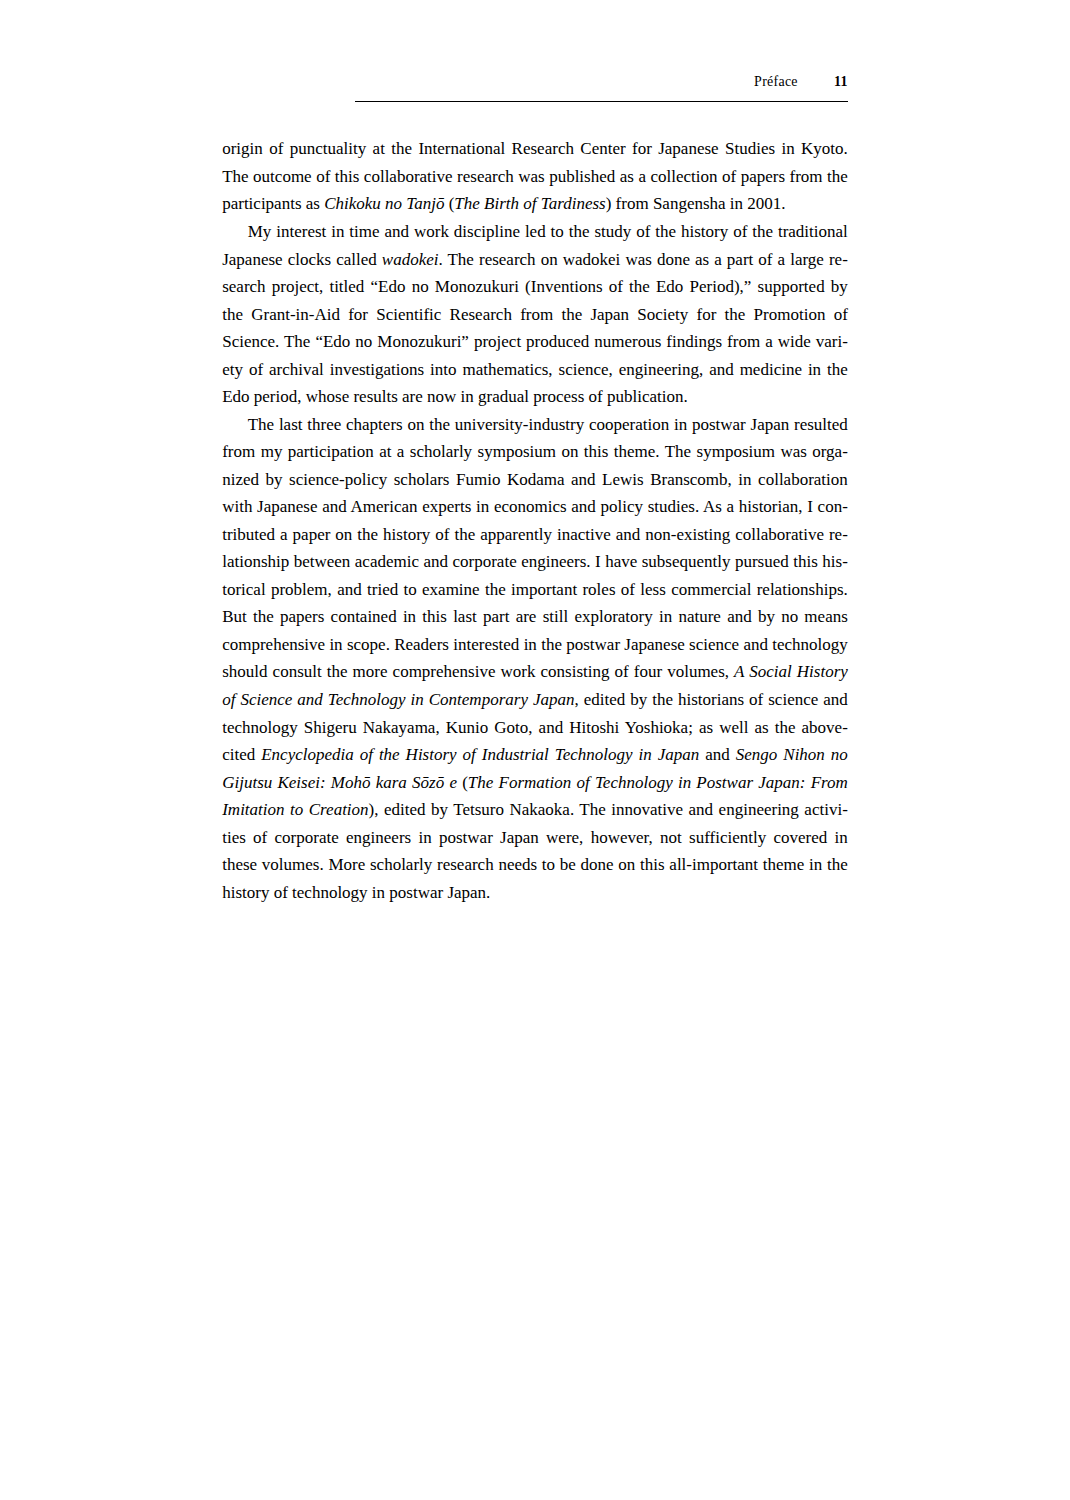Préface 11
origin of punctuality at the International Research Center for Japanese Studies in Kyoto. The outcome of this collaborative research was published as a collection of papers from the participants as Chikoku no Tanjō (The Birth of Tardiness) from Sangensha in 2001.
My interest in time and work discipline led to the study of the history of the traditional Japanese clocks called wadokei. The research on wadokei was done as a part of a large research project, titled “Edo no Monozukuri (Inventions of the Edo Period),” supported by the Grant-in-Aid for Scientific Research from the Japan Society for the Promotion of Science. The “Edo no Monozukuri” project produced numerous findings from a wide variety of archival investigations into mathematics, science, engineering, and medicine in the Edo period, whose results are now in gradual process of publication.
The last three chapters on the university-industry cooperation in postwar Japan resulted from my participation at a scholarly symposium on this theme. The symposium was organized by science-policy scholars Fumio Kodama and Lewis Branscomb, in collaboration with Japanese and American experts in economics and policy studies. As a historian, I contributed a paper on the history of the apparently inactive and non-existing collaborative relationship between academic and corporate engineers. I have subsequently pursued this historical problem, and tried to examine the important roles of less commercial relationships. But the papers contained in this last part are still exploratory in nature and by no means comprehensive in scope. Readers interested in the postwar Japanese science and technology should consult the more comprehensive work consisting of four volumes, A Social History of Science and Technology in Contemporary Japan, edited by the historians of science and technology Shigeru Nakayama, Kunio Goto, and Hitoshi Yoshioka; as well as the above-cited Encyclopedia of the History of Industrial Technology in Japan and Sengo Nihon no Gijutsu Keisei: Mohō kara Sōzō e (The Formation of Technology in Postwar Japan: From Imitation to Creation), edited by Tetsuro Nakaoka. The innovative and engineering activities of corporate engineers in postwar Japan were, however, not sufficiently covered in these volumes. More scholarly research needs to be done on this all-important theme in the history of technology in postwar Japan.